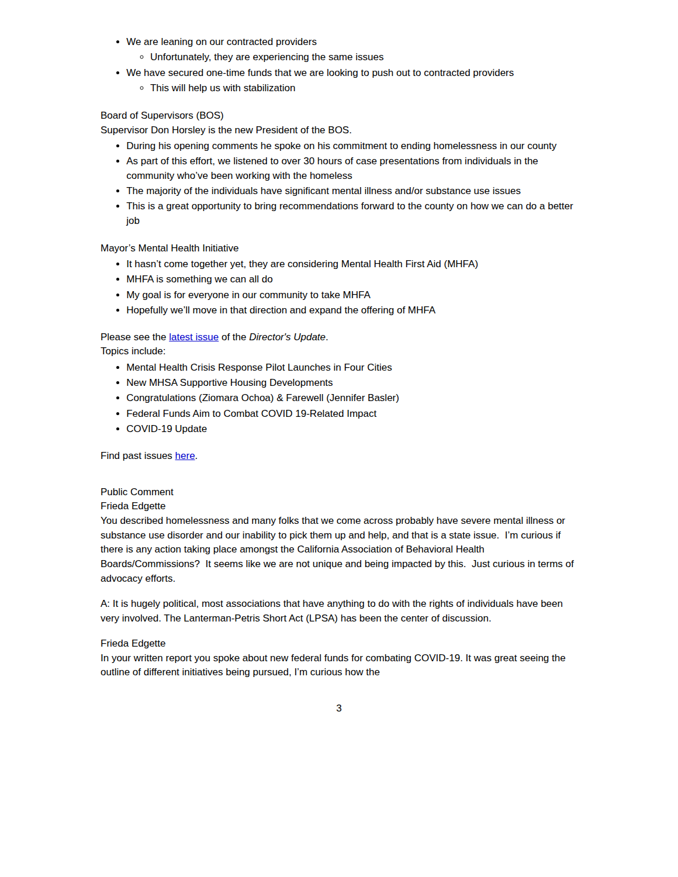We are leaning on our contracted providers
Unfortunately, they are experiencing the same issues
We have secured one-time funds that we are looking to push out to contracted providers
This will help us with stabilization
Board of Supervisors (BOS)
Supervisor Don Horsley is the new President of the BOS.
During his opening comments he spoke on his commitment to ending homelessness in our county
As part of this effort, we listened to over 30 hours of case presentations from individuals in the community who’ve been working with the homeless
The majority of the individuals have significant mental illness and/or substance use issues
This is a great opportunity to bring recommendations forward to the county on how we can do a better job
Mayor’s Mental Health Initiative
It hasn’t come together yet, they are considering Mental Health First Aid (MHFA)
MHFA is something we can all do
My goal is for everyone in our community to take MHFA
Hopefully we’ll move in that direction and expand the offering of MHFA
Please see the latest issue of the Director's Update.
Topics include:
Mental Health Crisis Response Pilot Launches in Four Cities
New MHSA Supportive Housing Developments
Congratulations (Ziomara Ochoa) & Farewell (Jennifer Basler)
Federal Funds Aim to Combat COVID 19-Related Impact
COVID-19 Update
Find past issues here.
Public Comment
Frieda Edgette
You described homelessness and many folks that we come across probably have severe mental illness or substance use disorder and our inability to pick them up and help, and that is a state issue. I’m curious if there is any action taking place amongst the California Association of Behavioral Health Boards/Commissions? It seems like we are not unique and being impacted by this. Just curious in terms of advocacy efforts.
A: It is hugely political, most associations that have anything to do with the rights of individuals have been very involved. The Lanterman-Petris Short Act (LPSA) has been the center of discussion.
Frieda Edgette
In your written report you spoke about new federal funds for combating COVID-19. It was great seeing the outline of different initiatives being pursued, I’m curious how the
3